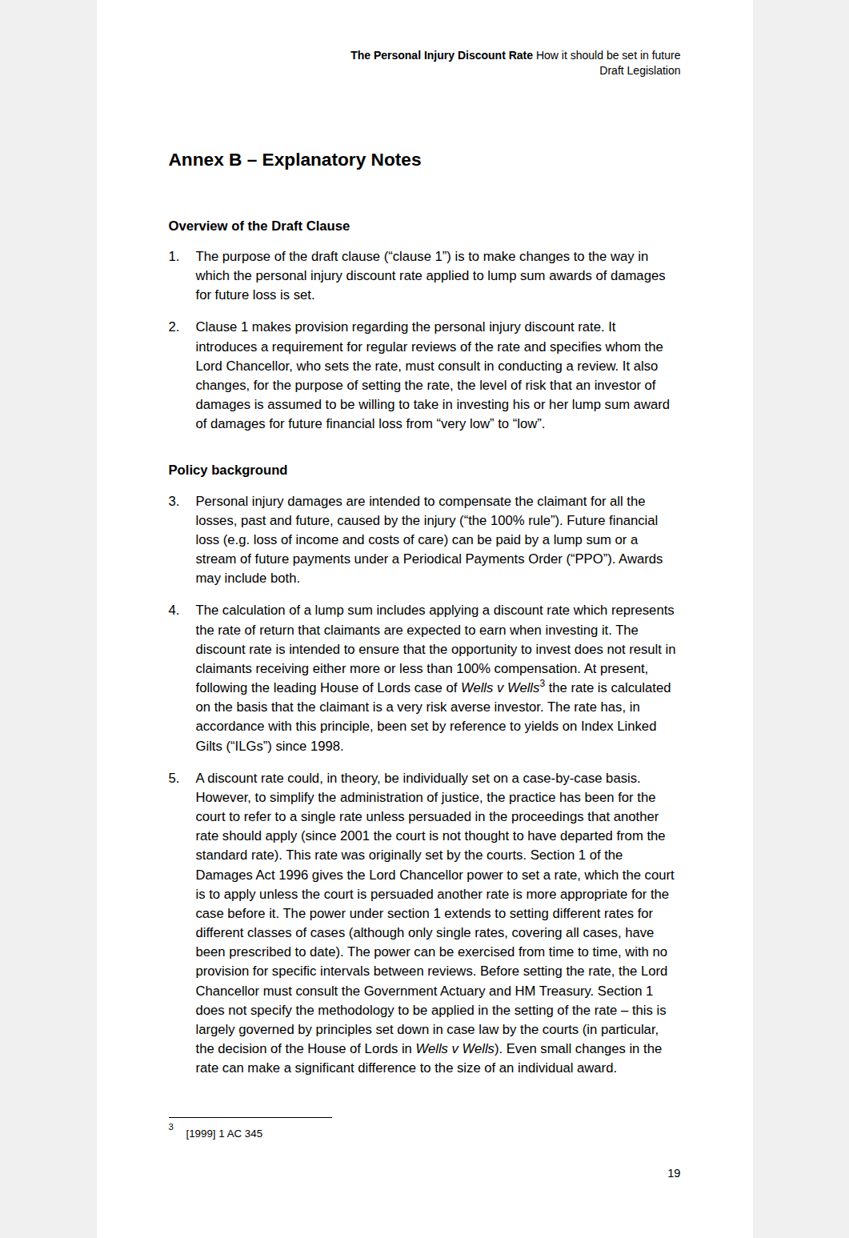The Personal Injury Discount Rate How it should be set in future
Draft Legislation
Annex B – Explanatory Notes
Overview of the Draft Clause
1. The purpose of the draft clause (“clause 1”) is to make changes to the way in which the personal injury discount rate applied to lump sum awards of damages for future loss is set.
2. Clause 1 makes provision regarding the personal injury discount rate. It introduces a requirement for regular reviews of the rate and specifies whom the Lord Chancellor, who sets the rate, must consult in conducting a review. It also changes, for the purpose of setting the rate, the level of risk that an investor of damages is assumed to be willing to take in investing his or her lump sum award of damages for future financial loss from “very low” to “low”.
Policy background
3. Personal injury damages are intended to compensate the claimant for all the losses, past and future, caused by the injury (“the 100% rule”). Future financial loss (e.g. loss of income and costs of care) can be paid by a lump sum or a stream of future payments under a Periodical Payments Order (“PPO”). Awards may include both.
4. The calculation of a lump sum includes applying a discount rate which represents the rate of return that claimants are expected to earn when investing it. The discount rate is intended to ensure that the opportunity to invest does not result in claimants receiving either more or less than 100% compensation. At present, following the leading House of Lords case of Wells v Wells3 the rate is calculated on the basis that the claimant is a very risk averse investor. The rate has, in accordance with this principle, been set by reference to yields on Index Linked Gilts (“ILGs”) since 1998.
5. A discount rate could, in theory, be individually set on a case-by-case basis. However, to simplify the administration of justice, the practice has been for the court to refer to a single rate unless persuaded in the proceedings that another rate should apply (since 2001 the court is not thought to have departed from the standard rate). This rate was originally set by the courts. Section 1 of the Damages Act 1996 gives the Lord Chancellor power to set a rate, which the court is to apply unless the court is persuaded another rate is more appropriate for the case before it. The power under section 1 extends to setting different rates for different classes of cases (although only single rates, covering all cases, have been prescribed to date). The power can be exercised from time to time, with no provision for specific intervals between reviews. Before setting the rate, the Lord Chancellor must consult the Government Actuary and HM Treasury. Section 1 does not specify the methodology to be applied in the setting of the rate – this is largely governed by principles set down in case law by the courts (in particular, the decision of the House of Lords in Wells v Wells). Even small changes in the rate can make a significant difference to the size of an individual award.
3[1999] 1 AC 345
19